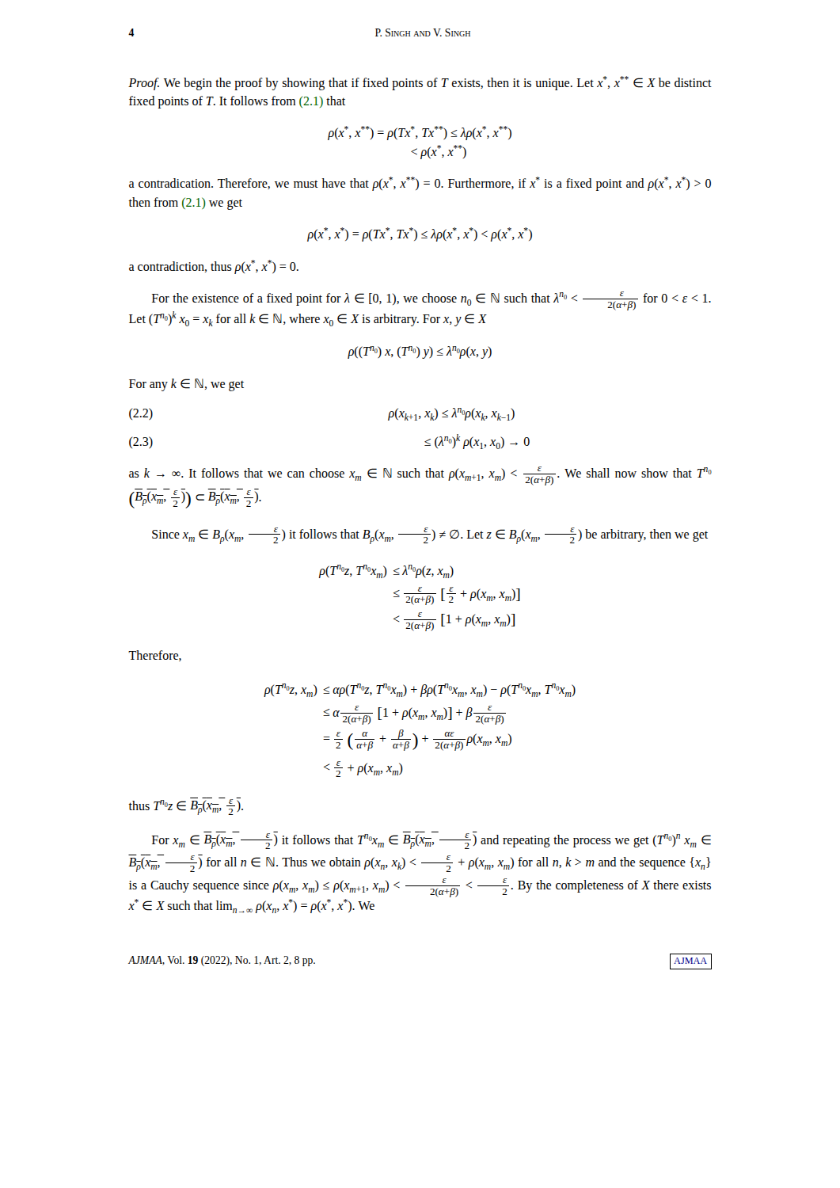4 P. Singh and V. Singh
Proof. We begin the proof by showing that if fixed points of T exists, then it is unique. Let x*, x** ∈ X be distinct fixed points of T. It follows from (2.1) that
ρ(x*, x**) = ρ(Tx*, Tx**) ≤ λρ(x*, x**) < ρ(x*, x**)
a contradication. Therefore, we must have that ρ(x*, x**) = 0. Furthermore, if x* is a fixed point and ρ(x*, x*) > 0 then from (2.1) we get
ρ(x*, x*) = ρ(Tx*, Tx*) ≤ λρ(x*, x*) < ρ(x*, x*)
a contradiction, thus ρ(x*, x*) = 0.
For the existence of a fixed point for λ ∈ [0, 1), we choose n0 ∈ ℕ such that λn0 < ε 2(α+β) for 0 < ε < 1. Let (Tn0)k x0 = xk for all k ∈ ℕ, where x0 ∈ X is arbitrary. For x, y ∈ X
ρ((Tn0) x, (Tn0) y) ≤ λn0ρ(x, y)
For any k ∈ ℕ, we get
(2.2) ρ(xk+1, xk) ≤ λn0ρ(xk, xk−1)
(2.3) ≤ (λn0)k ρ(x1, x0) → 0
as k → ∞. It follows that we can choose xm ∈ ℕ such that ρ(xm+1, xm) < ε 2(α+β). We shall now show that Tn0 (Bρ(xm, ε 2)) ⊂ Bρ(xm, ε 2).
Since xm ∈ Bρ(xm, ε 2) it follows that Bρ(xm, ε 2) ≠ ∅. Let z ∈ Bρ(xm, ε 2) be arbitrary, then we get
| ρ ( T n 0 z , T n 0 x m ) | ≤ | λ n 0 ρ ( z , x m ) |
| | ≤ | ε 2( α + β ) [ ε 2 + ρ ( x m , x m ) ] |
| | < | ε 2( α + β ) [ 1 + ρ ( x m , x m ) ] |
Therefore,
| ρ ( T n 0 z , x m ) | ≤ | αρ ( T n 0 z , T n 0 x m ) + βρ ( T n 0 x m , x m ) − ρ ( T n 0 x m , T n 0 x m ) |
| | ≤ | α ε 2( α + β ) [ 1 + ρ ( x m , x m ) ] + β ε 2( α + β ) |
| | = | ε 2 ( α α + β + β α + β ) + αε 2( α + β ) ρ ( x m , x m ) |
| | < | ε 2 + ρ ( x m , x m ) |
thus Tn0z ∈ Bρ(xm, ε 2).
For xm ∈ Bρ(xm, ε 2) it follows that Tn0xm ∈ Bρ(xm, ε 2) and repeating the process we get (Tn0)n xm ∈ Bρ(xm, ε 2) for all n ∈ ℕ. Thus we obtain ρ(xn, xk) < ε 2 + ρ(xm, xm) for all n, k > m and the sequence {xn} is a Cauchy sequence since ρ(xm, xm) ≤ ρ(xm+1, xm) < ε 2(α+β) < ε 2. By the completeness of X there exists x* ∈ X such that limn→∞ ρ(xn, x*) = ρ(x*, x*). We
AJMAA, Vol. 19 (2022), No. 1, Art. 2, 8 pp. AJMAA